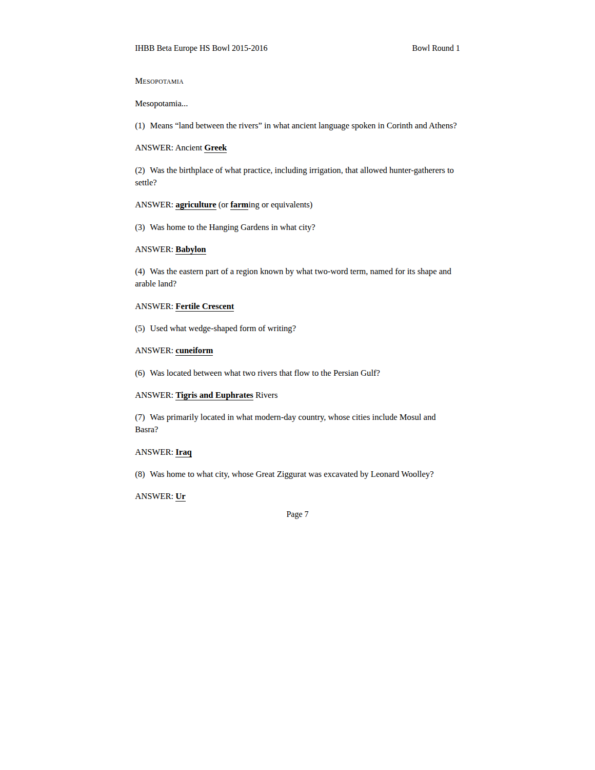IHBB Beta Europe HS Bowl 2015-2016
Bowl Round 1
Mesopotamia
Mesopotamia...
(1) Means “land between the rivers” in what ancient language spoken in Corinth and Athens?
ANSWER: Ancient Greek
(2) Was the birthplace of what practice, including irrigation, that allowed hunter-gatherers to settle?
ANSWER: agriculture (or farming or equivalents)
(3) Was home to the Hanging Gardens in what city?
ANSWER: Babylon
(4) Was the eastern part of a region known by what two-word term, named for its shape and arable land?
ANSWER: Fertile Crescent
(5) Used what wedge-shaped form of writing?
ANSWER: cuneiform
(6) Was located between what two rivers that flow to the Persian Gulf?
ANSWER: Tigris and Euphrates Rivers
(7) Was primarily located in what modern-day country, whose cities include Mosul and Basra?
ANSWER: Iraq
(8) Was home to what city, whose Great Ziggurat was excavated by Leonard Woolley?
ANSWER: Ur
Page 7